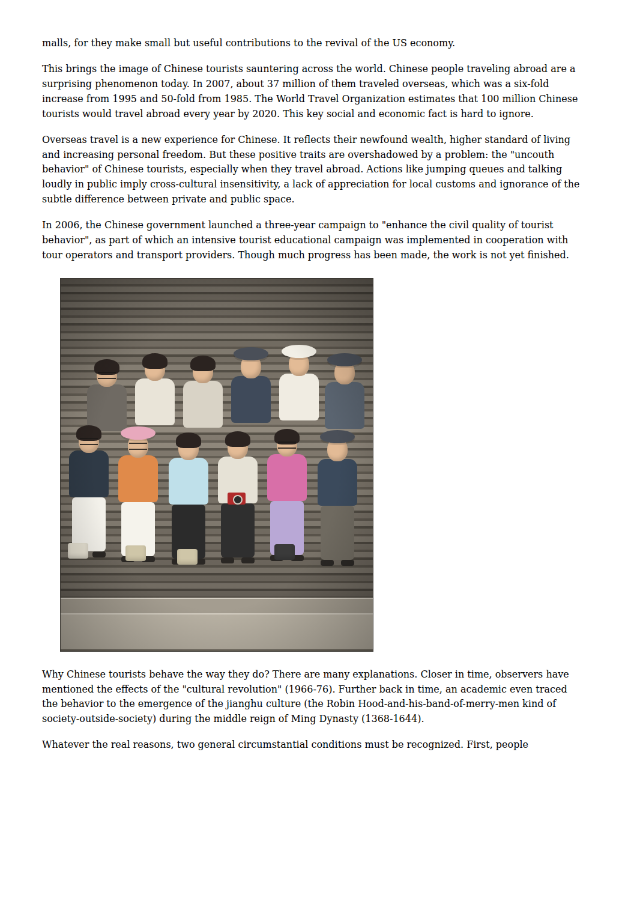malls, for they make small but useful contributions to the revival of the US economy.
This brings the image of Chinese tourists sauntering across the world. Chinese people traveling abroad are a surprising phenomenon today. In 2007, about 37 million of them traveled overseas, which was a six-fold increase from 1995 and 50-fold from 1985. The World Travel Organization estimates that 100 million Chinese tourists would travel abroad every year by 2020. This key social and economic fact is hard to ignore.
Overseas travel is a new experience for Chinese. It reflects their newfound wealth, higher standard of living and increasing personal freedom. But these positive traits are overshadowed by a problem: the "uncouth behavior" of Chinese tourists, especially when they travel abroad. Actions like jumping queues and talking loudly in public imply cross-cultural insensitivity, a lack of appreciation for local customs and ignorance of the subtle difference between private and public space.
In 2006, the Chinese government launched a three-year campaign to "enhance the civil quality of tourist behavior", as part of which an intensive tourist educational campaign was implemented in cooperation with tour operators and transport providers. Though much progress has been made, the work is not yet finished.
Why Chinese tourists behave the way they do? There are many explanations. Closer in time, observers have mentioned the effects of the "cultural revolution" (1966-76). Further back in time, an academic even traced the behavior to the emergence of the jianghu culture (the Robin Hood-and-his-band-of-merry-men kind of society-outside-society) during the middle reign of Ming Dynasty (1368-1644).
Whatever the real reasons, two general circumstantial conditions must be recognized. First, people